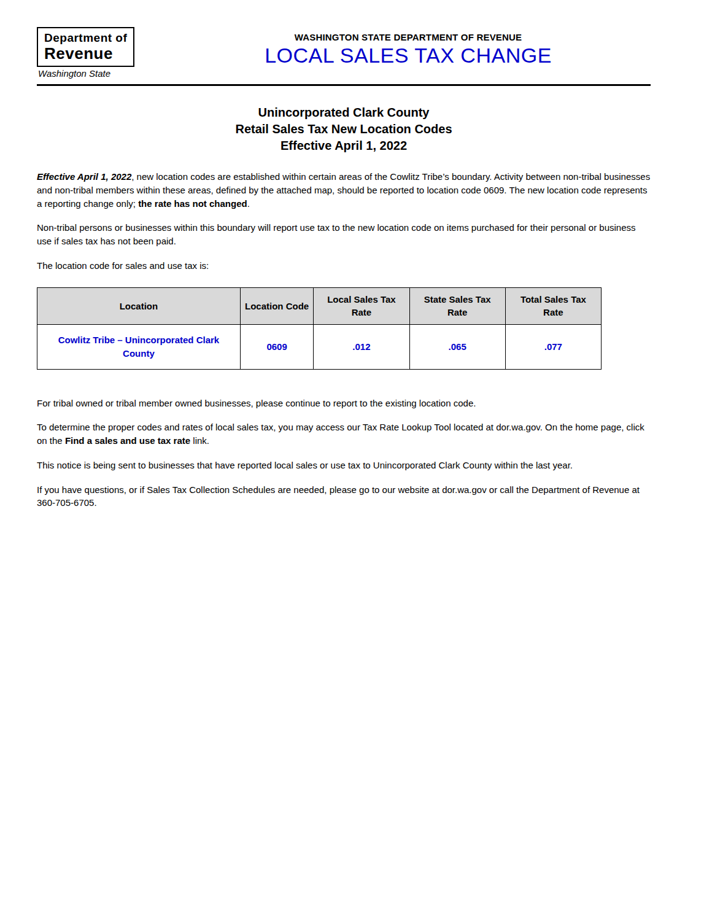Department of
Revenue
Washington State
WASHINGTON STATE DEPARTMENT OF REVENUE
LOCAL SALES TAX CHANGE
Unincorporated Clark County
Retail Sales Tax New Location Codes
Effective April 1, 2022
Effective April 1, 2022, new location codes are established within certain areas of the Cowlitz Tribe’s boundary. Activity between non-tribal businesses and non-tribal members within these areas, defined by the attached map, should be reported to location code 0609. The new location code represents a reporting change only; the rate has not changed.
Non-tribal persons or businesses within this boundary will report use tax to the new location code on items purchased for their personal or business use if sales tax has not been paid.
The location code for sales and use tax is:
| Location | Location Code | Local Sales Tax Rate | State Sales Tax Rate | Total Sales Tax Rate |
| --- | --- | --- | --- | --- |
| Cowlitz Tribe – Unincorporated Clark County | 0609 | .012 | .065 | .077 |
For tribal owned or tribal member owned businesses, please continue to report to the existing location code.
To determine the proper codes and rates of local sales tax, you may access our Tax Rate Lookup Tool located at dor.wa.gov. On the home page, click on the Find a sales and use tax rate link.
This notice is being sent to businesses that have reported local sales or use tax to Unincorporated Clark County within the last year.
If you have questions, or if Sales Tax Collection Schedules are needed, please go to our website at dor.wa.gov or call the Department of Revenue at 360-705-6705.